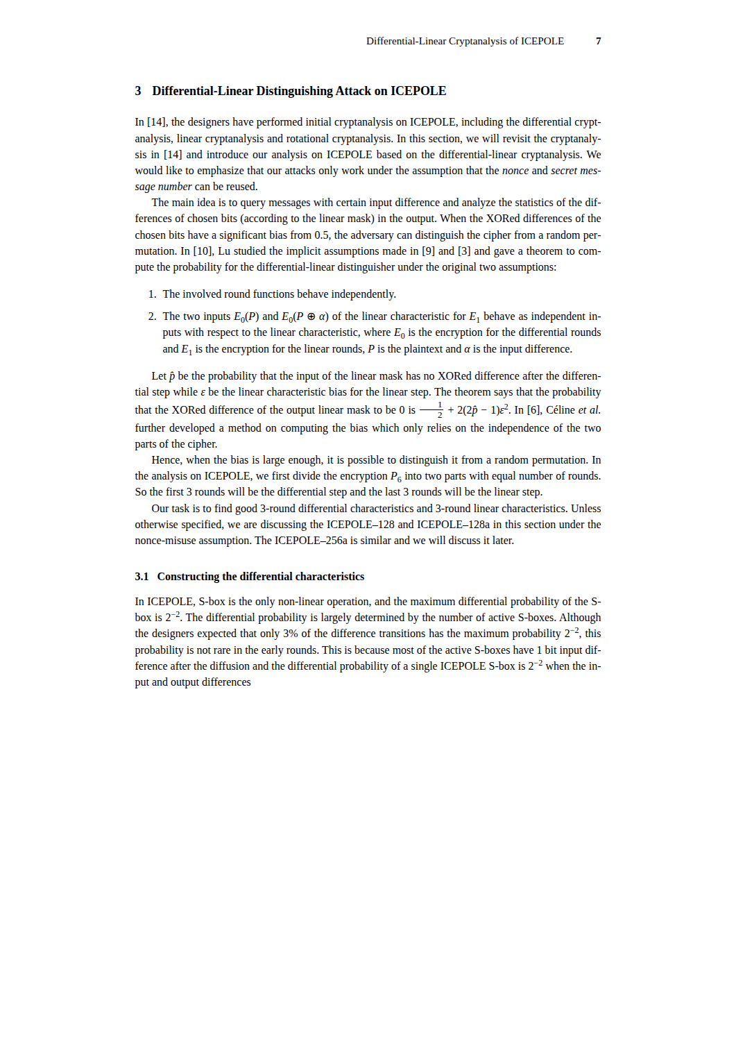Differential-Linear Cryptanalysis of ICEPOLE 7
3 Differential-Linear Distinguishing Attack on ICEPOLE
In [14], the designers have performed initial cryptanalysis on ICEPOLE, including the differential cryptanalysis, linear cryptanalysis and rotational cryptanalysis. In this section, we will revisit the cryptanalysis in [14] and introduce our analysis on ICEPOLE based on the differential-linear cryptanalysis. We would like to emphasize that our attacks only work under the assumption that the nonce and secret message number can be reused.
The main idea is to query messages with certain input difference and analyze the statistics of the differences of chosen bits (according to the linear mask) in the output. When the XORed differences of the chosen bits have a significant bias from 0.5, the adversary can distinguish the cipher from a random permutation. In [10], Lu studied the implicit assumptions made in [9] and [3] and gave a theorem to compute the probability for the differential-linear distinguisher under the original two assumptions:
The involved round functions behave independently.
The two inputs E0(P) and E0(P ⊕ α) of the linear characteristic for E1 behave as independent inputs with respect to the linear characteristic, where E0 is the encryption for the differential rounds and E1 is the encryption for the linear rounds, P is the plaintext and α is the input difference.
Let p̂ be the probability that the input of the linear mask has no XORed difference after the differential step while ε be the linear characteristic bias for the linear step. The theorem says that the probability that the XORed difference of the output linear mask to be 0 is 12 + 2(2p̂ − 1)ε2. In [6], Céline et al. further developed a method on computing the bias which only relies on the independence of the two parts of the cipher.
Hence, when the bias is large enough, it is possible to distinguish it from a random permutation. In the analysis on ICEPOLE, we first divide the encryption P6 into two parts with equal number of rounds. So the first 3 rounds will be the differential step and the last 3 rounds will be the linear step.
Our task is to find good 3-round differential characteristics and 3-round linear characteristics. Unless otherwise specified, we are discussing the ICEPOLE–128 and ICEPOLE–128a in this section under the nonce-misuse assumption. The ICEPOLE–256a is similar and we will discuss it later.
3.1 Constructing the differential characteristics
In ICEPOLE, S-box is the only non-linear operation, and the maximum differential probability of the S-box is 2−2. The differential probability is largely determined by the number of active S-boxes. Although the designers expected that only 3% of the difference transitions has the maximum probability 2−2, this probability is not rare in the early rounds. This is because most of the active S-boxes have 1 bit input difference after the diffusion and the differential probability of a single ICEPOLE S-box is 2−2 when the input and output differences